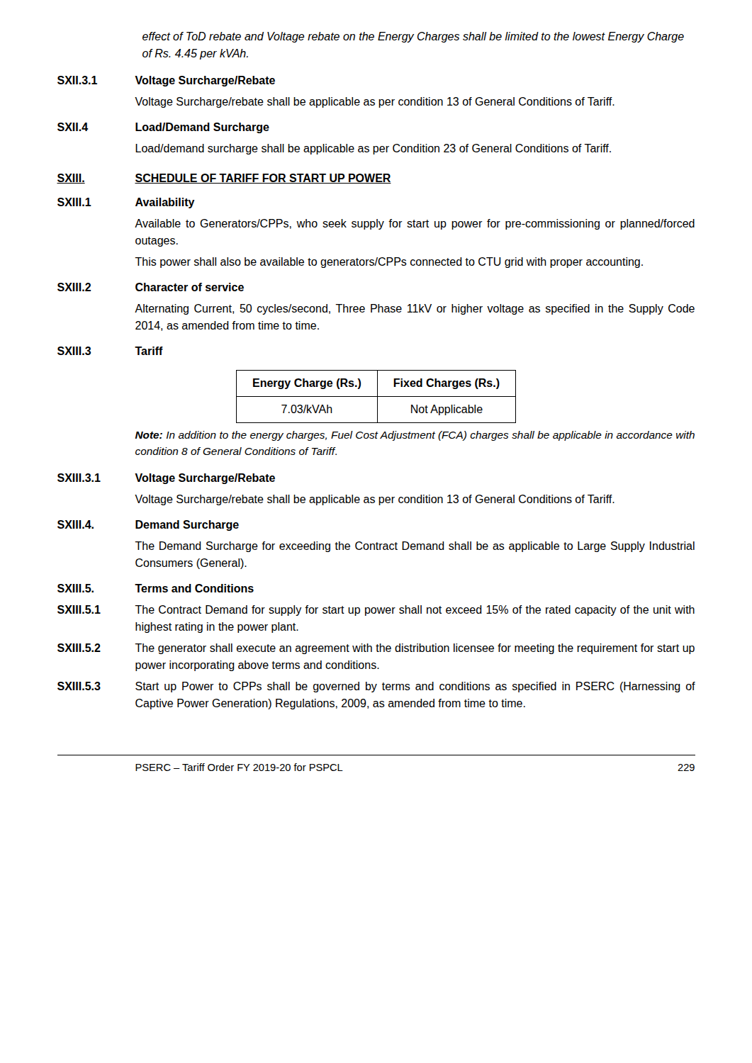effect of ToD rebate and Voltage rebate on the Energy Charges shall be limited to the lowest Energy Charge of Rs. 4.45 per kVAh.
SXII.3.1
Voltage Surcharge/Rebate
Voltage Surcharge/rebate shall be applicable as per condition 13 of General Conditions of Tariff.
SXII.4
Load/Demand Surcharge
Load/demand surcharge shall be applicable as per Condition 23 of General Conditions of Tariff.
SXIII.
SCHEDULE OF TARIFF FOR START UP POWER
SXIII.1
Availability
Available to Generators/CPPs, who seek supply for start up power for pre-commissioning or planned/forced outages.
This power shall also be available to generators/CPPs connected to CTU grid with proper accounting.
SXIII.2
Character of service
Alternating Current, 50 cycles/second, Three Phase 11kV or higher voltage as specified in the Supply Code 2014, as amended from time to time.
SXIII.3
Tariff
| Energy Charge (Rs.) | Fixed Charges (Rs.) |
| --- | --- |
| 7.03/kVAh | Not Applicable |
Note: In addition to the energy charges, Fuel Cost Adjustment (FCA) charges shall be applicable in accordance with condition 8 of General Conditions of Tariff.
SXIII.3.1
Voltage Surcharge/Rebate
Voltage Surcharge/rebate shall be applicable as per condition 13 of General Conditions of Tariff.
SXIII.4.
Demand Surcharge
The Demand Surcharge for exceeding the Contract Demand shall be as applicable to Large Supply Industrial Consumers (General).
SXIII.5.
Terms and Conditions
SXIII.5.1
The Contract Demand for supply for start up power shall not exceed 15% of the rated capacity of the unit with highest rating in the power plant.
SXIII.5.2
The generator shall execute an agreement with the distribution licensee for meeting the requirement for start up power incorporating above terms and conditions.
SXIII.5.3
Start up Power to CPPs shall be governed by terms and conditions as specified in PSERC (Harnessing of Captive Power Generation) Regulations, 2009, as amended from time to time.
PSERC – Tariff Order FY 2019-20 for PSPCL
229